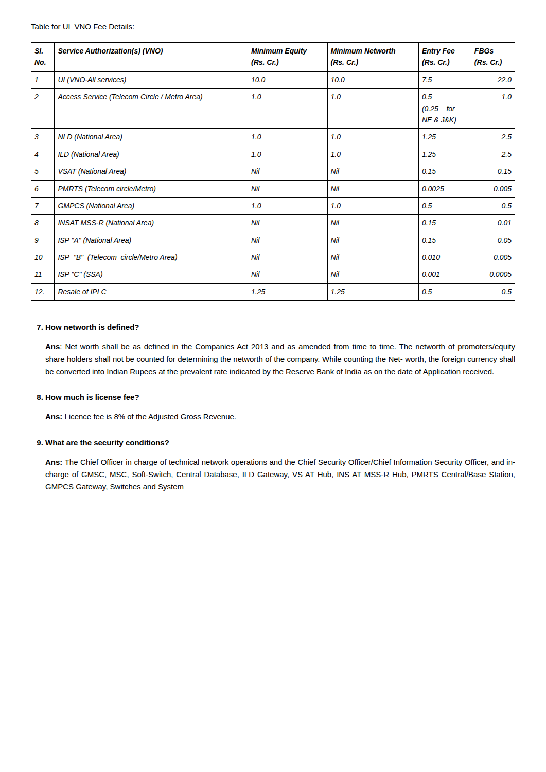Table for UL VNO Fee Details:
| Sl. No. | Service Authorization(s) (VNO) | Minimum Equity (Rs. Cr.) | Minimum Networth (Rs. Cr.) | Entry Fee (Rs. Cr.) | FBGs (Rs. Cr.) |
| --- | --- | --- | --- | --- | --- |
| 1 | UL(VNO-All services) | 10.0 | 10.0 | 7.5 | 22.0 |
| 2 | Access Service (Telecom Circle / Metro Area) | 1.0 | 1.0 | 0.5 (0.25 for NE & J&K) | 1.0 |
| 3 | NLD (National Area) | 1.0 | 1.0 | 1.25 | 2.5 |
| 4 | ILD (National Area) | 1.0 | 1.0 | 1.25 | 2.5 |
| 5 | VSAT (National Area) | Nil | Nil | 0.15 | 0.15 |
| 6 | PMRTS (Telecom circle/Metro) | Nil | Nil | 0.0025 | 0.005 |
| 7 | GMPCS (National Area) | 1.0 | 1.0 | 0.5 | 0.5 |
| 8 | INSAT MSS-R (National Area) | Nil | Nil | 0.15 | 0.01 |
| 9 | ISP "A" (National Area) | Nil | Nil | 0.15 | 0.05 |
| 10 | ISP "B" (Telecom circle/Metro Area) | Nil | Nil | 0.010 | 0.005 |
| 11 | ISP "C" (SSA) | Nil | Nil | 0.001 | 0.0005 |
| 12. | Resale of IPLC | 1.25 | 1.25 | 0.5 | 0.5 |
How networth is defined?
Ans: Net worth shall be as defined in the Companies Act 2013 and as amended from time to time. The networth of promoters/equity share holders shall not be counted for determining the networth of the company. While counting the Net- worth, the foreign currency shall be converted into Indian Rupees at the prevalent rate indicated by the Reserve Bank of India as on the date of Application received.
How much is license fee?
Ans: Licence fee is 8% of the Adjusted Gross Revenue.
What are the security conditions?
Ans: The Chief Officer in charge of technical network operations and the Chief Security Officer/Chief Information Security Officer, and in-charge of GMSC, MSC, Soft-Switch, Central Database, ILD Gateway, VS AT Hub, INS AT MSS-R Hub, PMRTS Central/Base Station, GMPCS Gateway, Switches and System